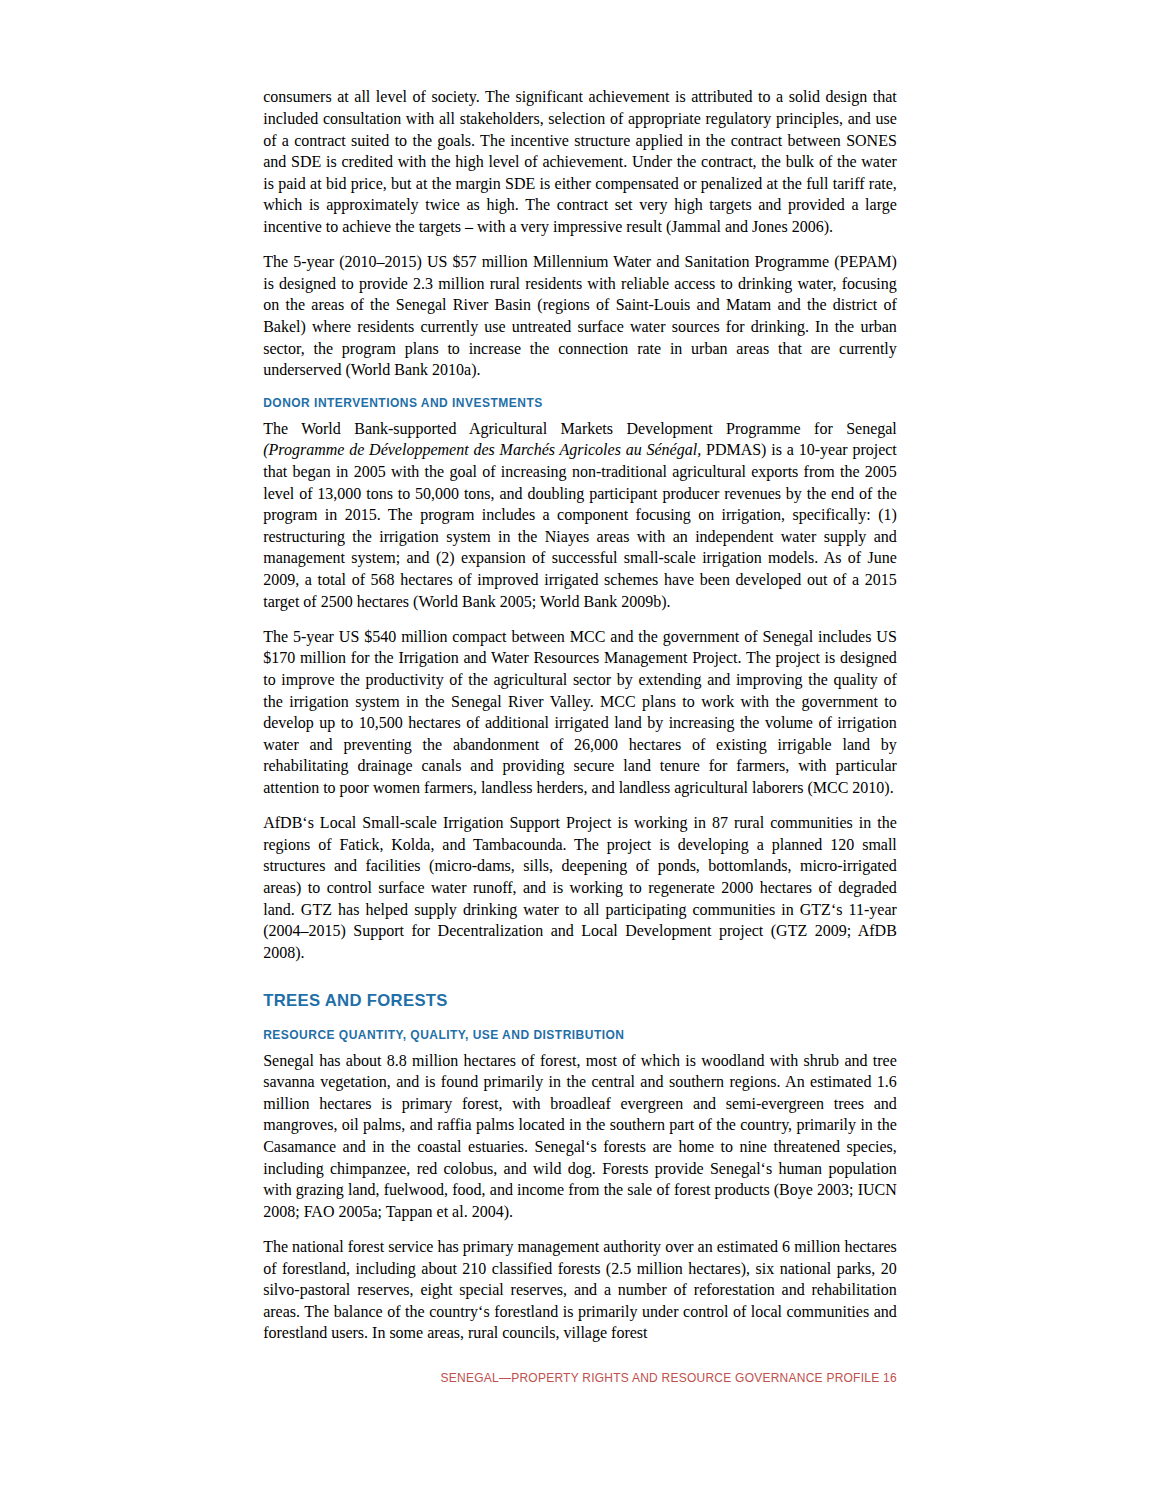consumers at all level of society. The significant achievement is attributed to a solid design that included consultation with all stakeholders, selection of appropriate regulatory principles, and use of a contract suited to the goals. The incentive structure applied in the contract between SONES and SDE is credited with the high level of achievement. Under the contract, the bulk of the water is paid at bid price, but at the margin SDE is either compensated or penalized at the full tariff rate, which is approximately twice as high. The contract set very high targets and provided a large incentive to achieve the targets – with a very impressive result (Jammal and Jones 2006).
The 5-year (2010–2015) US $57 million Millennium Water and Sanitation Programme (PEPAM) is designed to provide 2.3 million rural residents with reliable access to drinking water, focusing on the areas of the Senegal River Basin (regions of Saint-Louis and Matam and the district of Bakel) where residents currently use untreated surface water sources for drinking. In the urban sector, the program plans to increase the connection rate in urban areas that are currently underserved (World Bank 2010a).
DONOR INTERVENTIONS AND INVESTMENTS
The World Bank-supported Agricultural Markets Development Programme for Senegal (Programme de Développement des Marchés Agricoles au Sénégal, PDMAS) is a 10-year project that began in 2005 with the goal of increasing non-traditional agricultural exports from the 2005 level of 13,000 tons to 50,000 tons, and doubling participant producer revenues by the end of the program in 2015. The program includes a component focusing on irrigation, specifically: (1) restructuring the irrigation system in the Niayes areas with an independent water supply and management system; and (2) expansion of successful small-scale irrigation models. As of June 2009, a total of 568 hectares of improved irrigated schemes have been developed out of a 2015 target of 2500 hectares (World Bank 2005; World Bank 2009b).
The 5-year US $540 million compact between MCC and the government of Senegal includes US $170 million for the Irrigation and Water Resources Management Project. The project is designed to improve the productivity of the agricultural sector by extending and improving the quality of the irrigation system in the Senegal River Valley. MCC plans to work with the government to develop up to 10,500 hectares of additional irrigated land by increasing the volume of irrigation water and preventing the abandonment of 26,000 hectares of existing irrigable land by rehabilitating drainage canals and providing secure land tenure for farmers, with particular attention to poor women farmers, landless herders, and landless agricultural laborers (MCC 2010).
AfDB‘s Local Small-scale Irrigation Support Project is working in 87 rural communities in the regions of Fatick, Kolda, and Tambacounda. The project is developing a planned 120 small structures and facilities (micro-dams, sills, deepening of ponds, bottomlands, micro-irrigated areas) to control surface water runoff, and is working to regenerate 2000 hectares of degraded land. GTZ has helped supply drinking water to all participating communities in GTZ‘s 11-year (2004–2015) Support for Decentralization and Local Development project (GTZ 2009; AfDB 2008).
TREES AND FORESTS
RESOURCE QUANTITY, QUALITY, USE AND DISTRIBUTION
Senegal has about 8.8 million hectares of forest, most of which is woodland with shrub and tree savanna vegetation, and is found primarily in the central and southern regions. An estimated 1.6 million hectares is primary forest, with broadleaf evergreen and semi-evergreen trees and mangroves, oil palms, and raffia palms located in the southern part of the country, primarily in the Casamance and in the coastal estuaries. Senegal‘s forests are home to nine threatened species, including chimpanzee, red colobus, and wild dog. Forests provide Senegal‘s human population with grazing land, fuelwood, food, and income from the sale of forest products (Boye 2003; IUCN 2008; FAO 2005a; Tappan et al. 2004).
The national forest service has primary management authority over an estimated 6 million hectares of forestland, including about 210 classified forests (2.5 million hectares), six national parks, 20 silvo-pastoral reserves, eight special reserves, and a number of reforestation and rehabilitation areas. The balance of the country‘s forestland is primarily under control of local communities and forestland users. In some areas, rural councils, village forest
SENEGAL—PROPERTY RIGHTS AND RESOURCE GOVERNANCE PROFILE 16